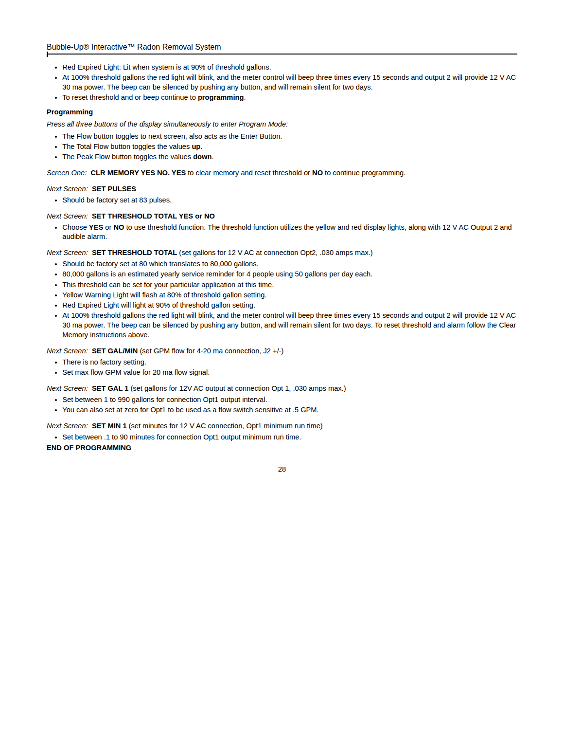Bubble-Up® Interactive™ Radon Removal System
Red Expired Light: Lit when system is at 90% of threshold gallons.
At 100% threshold gallons the red light will blink, and the meter control will beep three times every 15 seconds and output 2 will provide 12 V AC 30 ma power. The beep can be silenced by pushing any button, and will remain silent for two days.
To reset threshold and or beep continue to programming.
Programming
Press all three buttons of the display simultaneously to enter Program Mode:
The Flow button toggles to next screen, also acts as the Enter Button.
The Total Flow button toggles the values up.
The Peak Flow button toggles the values down.
Screen One: CLR MEMORY YES NO. YES to clear memory and reset threshold or NO to continue programming.
Next Screen: SET PULSES
Should be factory set at 83 pulses.
Next Screen: SET THRESHOLD TOTAL YES or NO
Choose YES or NO to use threshold function. The threshold function utilizes the yellow and red display lights, along with 12 V AC Output 2 and audible alarm.
Next Screen: SET THRESHOLD TOTAL (set gallons for 12 V AC at connection Opt2, .030 amps max.)
Should be factory set at 80 which translates to 80,000 gallons.
80,000 gallons is an estimated yearly service reminder for 4 people using 50 gallons per day each.
This threshold can be set for your particular application at this time.
Yellow Warning Light will flash at 80% of threshold gallon setting.
Red Expired Light will light at 90% of threshold gallon setting.
At 100% threshold gallons the red light will blink, and the meter control will beep three times every 15 seconds and output 2 will provide 12 V AC 30 ma power. The beep can be silenced by pushing any button, and will remain silent for two days. To reset threshold and alarm follow the Clear Memory instructions above.
Next Screen: SET GAL/MIN (set GPM flow for 4-20 ma connection, J2 +/-)
There is no factory setting.
Set max flow GPM value for 20 ma flow signal.
Next Screen: SET GAL 1 (set gallons for 12V AC output at connection Opt 1, .030 amps max.)
Set between 1 to 990 gallons for connection Opt1 output interval.
You can also set at zero for Opt1 to be used as a flow switch sensitive at .5 GPM.
Next Screen: SET MIN 1 (set minutes for 12 V AC connection, Opt1 minimum run time)
Set between .1 to 90 minutes for connection Opt1 output minimum run time.
END OF PROGRAMMING
28